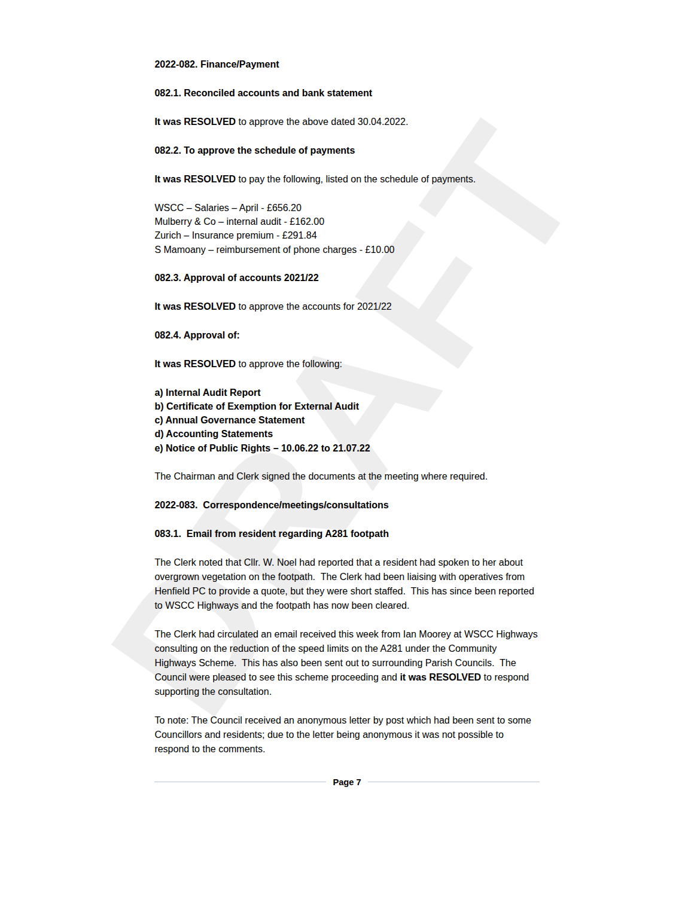DRAFT
2022-082. Finance/Payment
082.1. Reconciled accounts and bank statement
It was RESOLVED to approve the above dated 30.04.2022.
082.2. To approve the schedule of payments
It was RESOLVED to pay the following, listed on the schedule of payments.
WSCC – Salaries – April - £656.20
Mulberry & Co – internal audit - £162.00
Zurich – Insurance premium - £291.84
S Mamoany – reimbursement of phone charges - £10.00
082.3. Approval of accounts 2021/22
It was RESOLVED to approve the accounts for 2021/22
082.4. Approval of:
It was RESOLVED to approve the following:
a) Internal Audit Report
b) Certificate of Exemption for External Audit
c) Annual Governance Statement
d) Accounting Statements
e) Notice of Public Rights – 10.06.22 to 21.07.22
The Chairman and Clerk signed the documents at the meeting where required.
2022-083. Correspondence/meetings/consultations
083.1. Email from resident regarding A281 footpath
The Clerk noted that Cllr. W. Noel had reported that a resident had spoken to her about overgrown vegetation on the footpath. The Clerk had been liaising with operatives from Henfield PC to provide a quote, but they were short staffed. This has since been reported to WSCC Highways and the footpath has now been cleared.
The Clerk had circulated an email received this week from Ian Moorey at WSCC Highways consulting on the reduction of the speed limits on the A281 under the Community Highways Scheme. This has also been sent out to surrounding Parish Councils. The Council were pleased to see this scheme proceeding and it was RESOLVED to respond supporting the consultation.
To note: The Council received an anonymous letter by post which had been sent to some Councillors and residents; due to the letter being anonymous it was not possible to respond to the comments.
Page 7